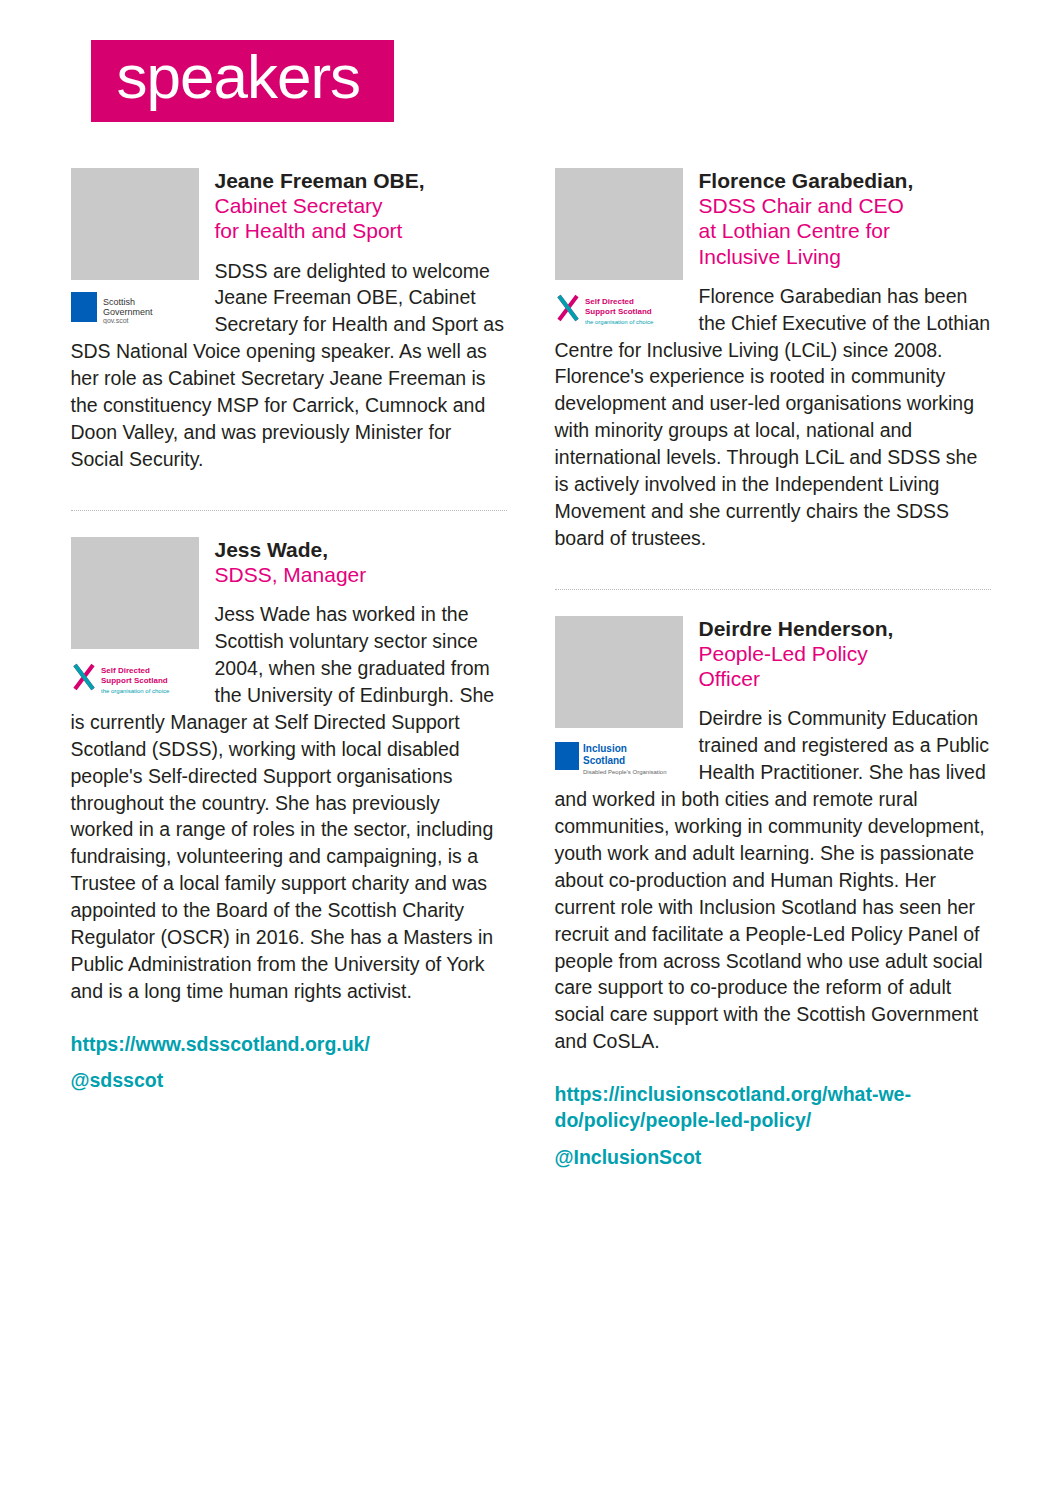speakers
Jeane Freeman OBE,
Cabinet Secretary
for Health and Sport
SDSS are delighted to welcome Jeane Freeman OBE, Cabinet Secretary for Health and Sport as SDS National Voice opening speaker. As well as her role as Cabinet Secretary Jeane Freeman is the constituency MSP for Carrick, Cumnock and Doon Valley, and was previously Minister for Social Security.
Jess Wade,
SDSS, Manager
Jess Wade has worked in the Scottish voluntary sector since 2004, when she graduated from the University of Edinburgh. She is currently Manager at Self Directed Support Scotland (SDSS), working with local disabled people's Self-directed Support organisations throughout the country. She has previously worked in a range of roles in the sector, including fundraising, volunteering and campaigning, is a Trustee of a local family support charity and was appointed to the Board of the Scottish Charity Regulator (OSCR) in 2016. She has a Masters in Public Administration from the University of York and is a long time human rights activist.
https://www.sdsscotland.org.uk/ @sdsscot
Florence Garabedian,
SDSS Chair and CEO
at Lothian Centre for
Inclusive Living
Florence Garabedian has been the Chief Executive of the Lothian Centre for Inclusive Living (LCiL) since 2008. Florence's experience is rooted in community development and user-led organisations working with minority groups at local, national and international levels. Through LCiL and SDSS she is actively involved in the Independent Living Movement and she currently chairs the SDSS board of trustees.
Deirdre Henderson,
People-Led Policy
Officer
Deirdre is Community Education trained and registered as a Public Health Practitioner. She has lived and worked in both cities and remote rural communities, working in community development, youth work and adult learning. She is passionate about co-production and Human Rights. Her current role with Inclusion Scotland has seen her recruit and facilitate a People-Led Policy Panel of people from across Scotland who use adult social care support to co-produce the reform of adult social care support with the Scottish Government and CoSLA.
https://inclusionscotland.org/what-we-do/policy/people-led-policy/ @InclusionScot